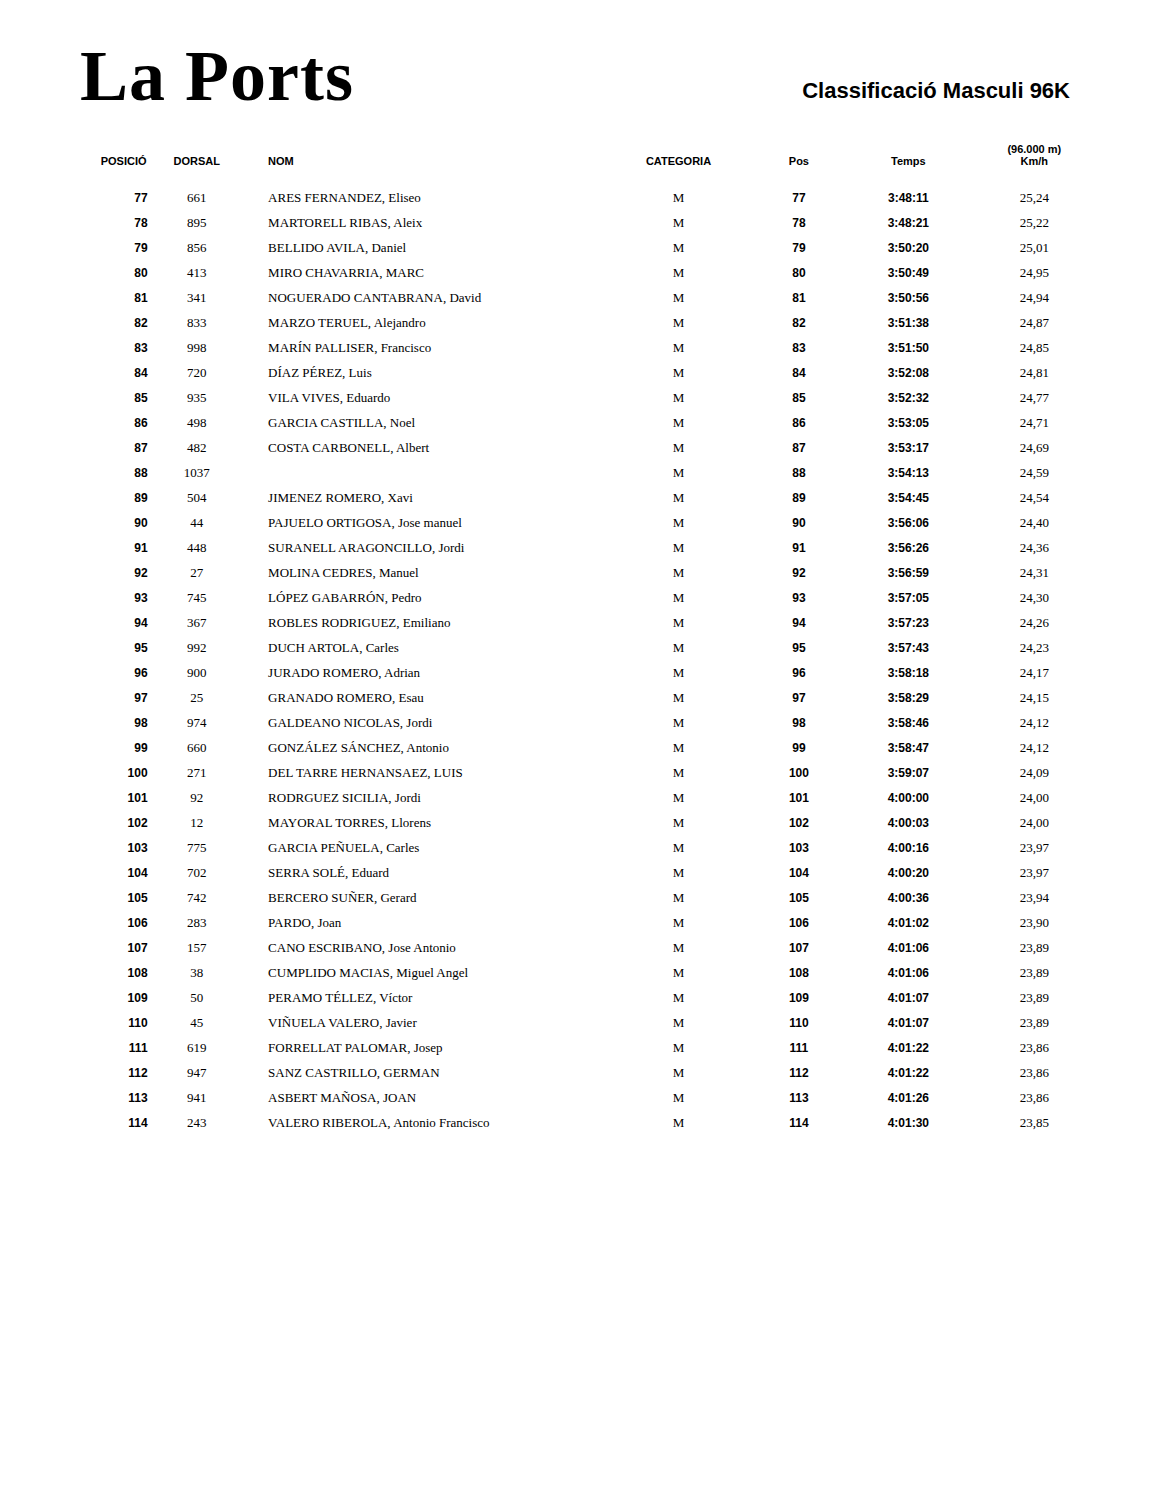La Ports
Classificació Masculi 96K
| POSICIÓ | DORSAL | NOM | CATEGORIA | Pos | Temps | (96.000 m) Km/h |
| --- | --- | --- | --- | --- | --- | --- |
| 77 | 661 | ARES FERNANDEZ, Eliseo | M | 77 | 3:48:11 | 25,24 |
| 78 | 895 | MARTORELL RIBAS, Aleix | M | 78 | 3:48:21 | 25,22 |
| 79 | 856 | BELLIDO AVILA, Daniel | M | 79 | 3:50:20 | 25,01 |
| 80 | 413 | MIRO CHAVARRIA, MARC | M | 80 | 3:50:49 | 24,95 |
| 81 | 341 | NOGUERADO CANTABRANA, David | M | 81 | 3:50:56 | 24,94 |
| 82 | 833 | MARZO TERUEL, Alejandro | M | 82 | 3:51:38 | 24,87 |
| 83 | 998 | MARÍN PALLISER, Francisco | M | 83 | 3:51:50 | 24,85 |
| 84 | 720 | DÍAZ PÉREZ, Luis | M | 84 | 3:52:08 | 24,81 |
| 85 | 935 | VILA VIVES, Eduardo | M | 85 | 3:52:32 | 24,77 |
| 86 | 498 | GARCIA CASTILLA, Noel | M | 86 | 3:53:05 | 24,71 |
| 87 | 482 | COSTA CARBONELL, Albert | M | 87 | 3:53:17 | 24,69 |
| 88 | 1037 | | M | 88 | 3:54:13 | 24,59 |
| 89 | 504 | JIMENEZ ROMERO, Xavi | M | 89 | 3:54:45 | 24,54 |
| 90 | 44 | PAJUELO ORTIGOSA, Jose manuel | M | 90 | 3:56:06 | 24,40 |
| 91 | 448 | SURANELL ARAGONCILLO, Jordi | M | 91 | 3:56:26 | 24,36 |
| 92 | 27 | MOLINA CEDRES, Manuel | M | 92 | 3:56:59 | 24,31 |
| 93 | 745 | LÓPEZ GABARRÓN, Pedro | M | 93 | 3:57:05 | 24,30 |
| 94 | 367 | ROBLES RODRIGUEZ, Emiliano | M | 94 | 3:57:23 | 24,26 |
| 95 | 992 | DUCH ARTOLA, Carles | M | 95 | 3:57:43 | 24,23 |
| 96 | 900 | JURADO ROMERO, Adrian | M | 96 | 3:58:18 | 24,17 |
| 97 | 25 | GRANADO ROMERO, Esau | M | 97 | 3:58:29 | 24,15 |
| 98 | 974 | GALDEANO NICOLAS, Jordi | M | 98 | 3:58:46 | 24,12 |
| 99 | 660 | GONZÁLEZ SÁNCHEZ, Antonio | M | 99 | 3:58:47 | 24,12 |
| 100 | 271 | DEL TARRE HERNANSAEZ, LUIS | M | 100 | 3:59:07 | 24,09 |
| 101 | 92 | RODRGUEZ SICILIA, Jordi | M | 101 | 4:00:00 | 24,00 |
| 102 | 12 | MAYORAL TORRES, Llorens | M | 102 | 4:00:03 | 24,00 |
| 103 | 775 | GARCIA PEÑUELA, Carles | M | 103 | 4:00:16 | 23,97 |
| 104 | 702 | SERRA SOLÉ, Eduard | M | 104 | 4:00:20 | 23,97 |
| 105 | 742 | BERCERO SUÑER, Gerard | M | 105 | 4:00:36 | 23,94 |
| 106 | 283 | PARDO, Joan | M | 106 | 4:01:02 | 23,90 |
| 107 | 157 | CANO ESCRIBANO, Jose Antonio | M | 107 | 4:01:06 | 23,89 |
| 108 | 38 | CUMPLIDO MACIAS, Miguel Angel | M | 108 | 4:01:06 | 23,89 |
| 109 | 50 | PERAMO TÉLLEZ, Víctor | M | 109 | 4:01:07 | 23,89 |
| 110 | 45 | VIÑUELA VALERO, Javier | M | 110 | 4:01:07 | 23,89 |
| 111 | 619 | FORRELLAT PALOMAR, Josep | M | 111 | 4:01:22 | 23,86 |
| 112 | 947 | SANZ CASTRILLO, GERMAN | M | 112 | 4:01:22 | 23,86 |
| 113 | 941 | ASBERT MAÑOSA, JOAN | M | 113 | 4:01:26 | 23,86 |
| 114 | 243 | VALERO RIBEROLA, Antonio Francisco | M | 114 | 4:01:30 | 23,85 |